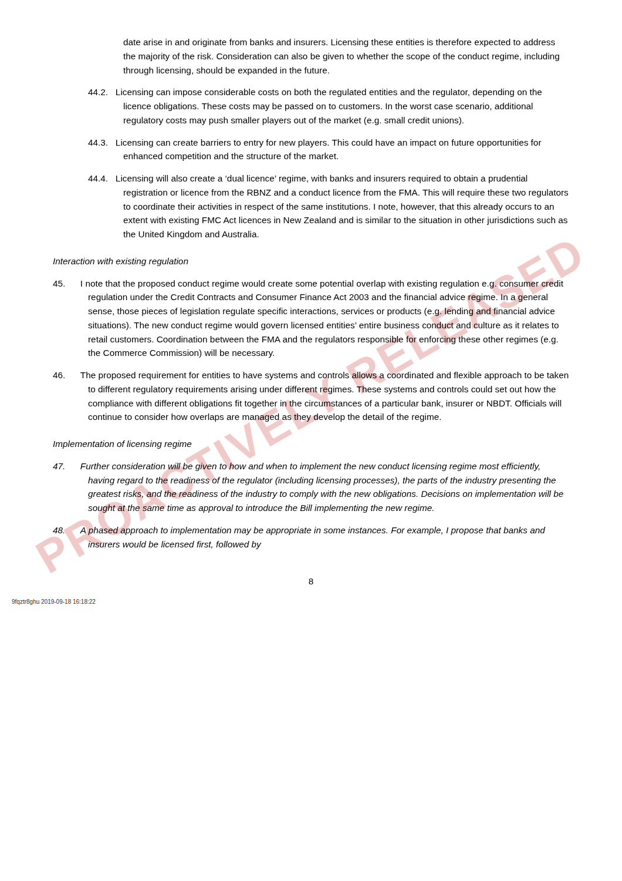PROACTIVELY RELEASED
date arise in and originate from banks and insurers. Licensing these entities is therefore expected to address the majority of the risk. Consideration can also be given to whether the scope of the conduct regime, including through licensing, should be expanded in the future.
44.2. Licensing can impose considerable costs on both the regulated entities and the regulator, depending on the licence obligations. These costs may be passed on to customers. In the worst case scenario, additional regulatory costs may push smaller players out of the market (e.g. small credit unions).
44.3. Licensing can create barriers to entry for new players. This could have an impact on future opportunities for enhanced competition and the structure of the market.
44.4. Licensing will also create a ‘dual licence’ regime, with banks and insurers required to obtain a prudential registration or licence from the RBNZ and a conduct licence from the FMA. This will require these two regulators to coordinate their activities in respect of the same institutions. I note, however, that this already occurs to an extent with existing FMC Act licences in New Zealand and is similar to the situation in other jurisdictions such as the United Kingdom and Australia.
Interaction with existing regulation
45. I note that the proposed conduct regime would create some potential overlap with existing regulation e.g. consumer credit regulation under the Credit Contracts and Consumer Finance Act 2003 and the financial advice regime. In a general sense, those pieces of legislation regulate specific interactions, services or products (e.g. lending and financial advice situations). The new conduct regime would govern licensed entities’ entire business conduct and culture as it relates to retail customers. Coordination between the FMA and the regulators responsible for enforcing these other regimes (e.g. the Commerce Commission) will be necessary.
46. The proposed requirement for entities to have systems and controls allows a coordinated and flexible approach to be taken to different regulatory requirements arising under different regimes. These systems and controls could set out how the compliance with different obligations fit together in the circumstances of a particular bank, insurer or NBDT. Officials will continue to consider how overlaps are managed as they develop the detail of the regime.
Implementation of licensing regime
47. Further consideration will be given to how and when to implement the new conduct licensing regime most efficiently, having regard to the readiness of the regulator (including licensing processes), the parts of the industry presenting the greatest risks, and the readiness of the industry to comply with the new obligations. Decisions on implementation will be sought at the same time as approval to introduce the Bill implementing the new regime.
48. A phased approach to implementation may be appropriate in some instances. For example, I propose that banks and insurers would be licensed first, followed by
8
9fqztr8ghu 2019-09-18 16:18:22